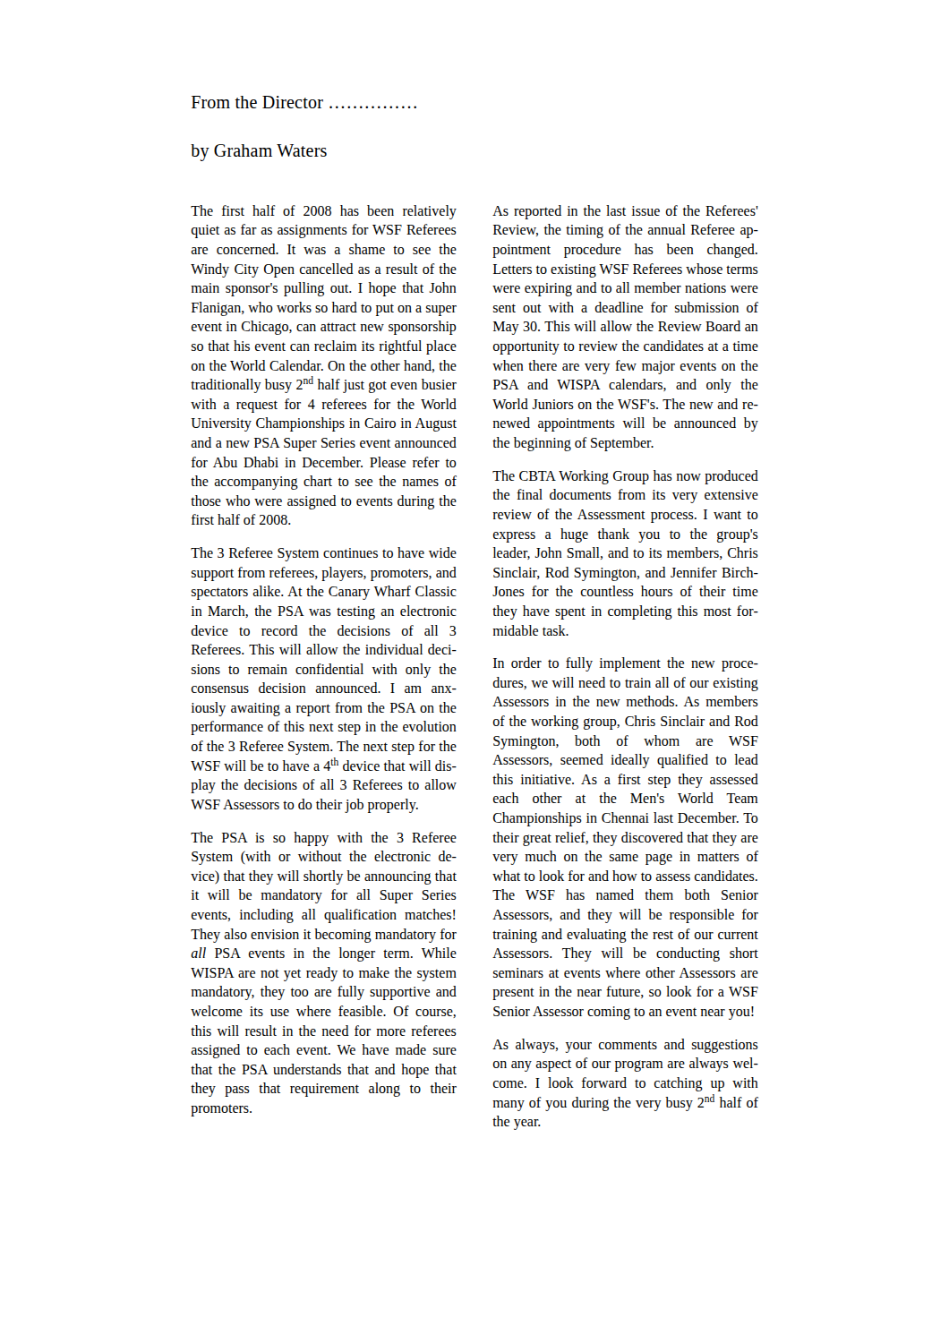From the Director ……………by Graham Waters
The first half of 2008 has been relatively quiet as far as assignments for WSF Referees are concerned. It was a shame to see the Windy City Open cancelled as a result of the main sponsor's pulling out. I hope that John Flanigan, who works so hard to put on a super event in Chicago, can attract new sponsorship so that his event can reclaim its rightful place on the World Calendar. On the other hand, the traditionally busy 2nd half just got even busier with a request for 4 referees for the World University Championships in Cairo in August and a new PSA Super Series event announced for Abu Dhabi in December. Please refer to the accompanying chart to see the names of those who were assigned to events during the first half of 2008.
The 3 Referee System continues to have wide support from referees, players, promoters, and spectators alike. At the Canary Wharf Classic in March, the PSA was testing an electronic device to record the decisions of all 3 Referees. This will allow the individual decisions to remain confidential with only the consensus decision announced. I am anxiously awaiting a report from the PSA on the performance of this next step in the evolution of the 3 Referee System. The next step for the WSF will be to have a 4th device that will display the decisions of all 3 Referees to allow WSF Assessors to do their job properly.
The PSA is so happy with the 3 Referee System (with or without the electronic device) that they will shortly be announcing that it will be mandatory for all Super Series events, including all qualification matches! They also envision it becoming mandatory for all PSA events in the longer term. While WISPA are not yet ready to make the system mandatory, they too are fully supportive and welcome its use where feasible. Of course, this will result in the need for more referees assigned to each event. We have made sure that the PSA understands that and hope that they pass that requirement along to their promoters.
As reported in the last issue of the Referees' Review, the timing of the annual Referee appointment procedure has been changed. Letters to existing WSF Referees whose terms were expiring and to all member nations were sent out with a deadline for submission of May 30. This will allow the Review Board an opportunity to review the candidates at a time when there are very few major events on the PSA and WISPA calendars, and only the World Juniors on the WSF's. The new and renewed appointments will be announced by the beginning of September.
The CBTA Working Group has now produced the final documents from its very extensive review of the Assessment process. I want to express a huge thank you to the group's leader, John Small, and to its members, Chris Sinclair, Rod Symington, and Jennifer Birch-Jones for the countless hours of their time they have spent in completing this most formidable task.
In order to fully implement the new procedures, we will need to train all of our existing Assessors in the new methods. As members of the working group, Chris Sinclair and Rod Symington, both of whom are WSF Assessors, seemed ideally qualified to lead this initiative. As a first step they assessed each other at the Men's World Team Championships in Chennai last December. To their great relief, they discovered that they are very much on the same page in matters of what to look for and how to assess candidates. The WSF has named them both Senior Assessors, and they will be responsible for training and evaluating the rest of our current Assessors. They will be conducting short seminars at events where other Assessors are present in the near future, so look for a WSF Senior Assessor coming to an event near you!
As always, your comments and suggestions on any aspect of our program are always welcome. I look forward to catching up with many of you during the very busy 2nd half of the year.